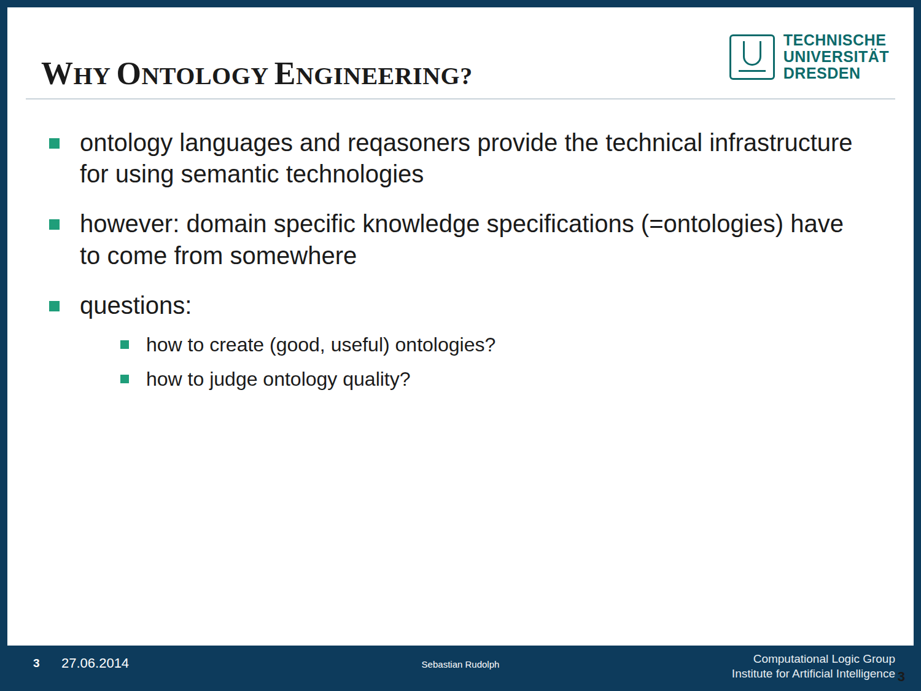Why Ontology Engineering?
TECHNISCHE
UNIVERSITÄT
DRESDEN
ontology languages and reqasoners provide the technical infrastructure for using semantic technologies
however: domain specific knowledge specifications (=ontologies) have to come from somewhere
questions:
how to create (good, useful) ontologies?
how to judge ontology quality?
3 27.06.2014 Sebastian Rudolph Computational Logic Group
Institute for Artificial Intelligence
3